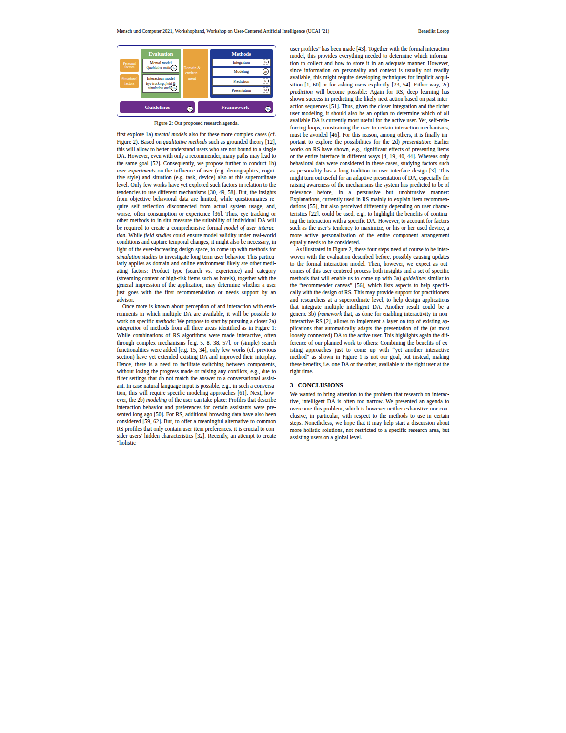Mensch und Computer 2021, Workshopband, Workshop on User-Centered Artificial Intelligence (UCAI ’21) Benedikt Loepp
Personal
factors
Situational
factors
Evaluation
Mental model
Qualitative methods 1a
Interaction model
Eye tracking, field &
simulation studies 1b
Domain &
environ-
ment
Methods
Integration2a
Modeling2b
Prediction2c
Presentation2d
Guidelines3a
Framework3b
Figure 2: Our proposed research agenda.
first explore 1a) mental models also for these more complex cases (cf. Figure 2). Based on qualitative methods such as grounded theory [12], this will allow to better understand users who are not bound to a single DA. However, even with only a recommender, many paths may lead to the same goal [52]. Consequently, we propose further to conduct 1b) user experiments on the influence of user (e.g. demographics, cognitive style) and situation (e.g. task, device) also at this superordinate level. Only few works have yet explored such factors in relation to the tendencies to use different mechanisms [30, 49, 58]. But, the insights from objective behavioral data are limited, while questionnaires require self reflection disconnected from actual system usage, and, worse, often consumption or experience [36]. Thus, eye tracking or other methods to in situ measure the suitability of individual DA will be required to create a comprehensive formal model of user interaction. While field studies could ensure model validity under real-world conditions and capture temporal changes, it might also be necessary, in light of the ever-increasing design space, to come up with methods for simulation studies to investigate long-term user behavior. This particularly applies as domain and online environment likely are other mediating factors: Product type (search vs. experience) and category (streaming content or high-risk items such as hotels), together with the general impression of the application, may determine whether a user just goes with the first recommendation or needs support by an advisor.
Once more is known about perception of and interaction with environments in which multiple DA are available, it will be possible to work on specific methods: We propose to start by pursuing a closer 2a) integration of methods from all three areas identified as in Figure 1: While combinations of RS algorithms were made interactive, often through complex mechanisms [e.g. 5, 8, 38, 57], or (simple) search functionalities were added [e.g. 15, 34], only few works (cf. previous section) have yet extended existing DA and improved their interplay. Hence, there is a need to facilitate switching between components, without losing the progress made or raising any conflicts, e.g., due to filter settings that do not match the answer to a conversational assistant. In case natural language input is possible, e.g., in such a conversation, this will require specific modeling approaches [61]. Next, however, the 2b) modeling of the user can take place: Profiles that describe interaction behavior and preferences for certain assistants were presented long ago [50]. For RS, additional browsing data have also been considered [59, 62]. But, to offer a meaningful alternative to common RS profiles that only contain user-item preferences, it is crucial to consider users’ hidden characteristics [32]. Recently, an attempt to create “holistic
user profiles” has been made [43]. Together with the formal interaction model, this provides everything needed to determine which information to collect and how to store it in an adequate manner. However, since information on personality and context is usually not readily available, this might require developing techniques for implicit acquisition [1, 60] or for asking users explicitly [23, 54]. Either way, 2c) prediction will become possible: Again for RS, deep learning has shown success in predicting the likely next action based on past interaction sequences [51]. Thus, given the closer integration and the richer user modeling, it should also be an option to determine which of all available DA is currently most useful for the active user. Yet, self-reinforcing loops, constraining the user to certain interaction mechanisms, must be avoided [46]. For this reason, among others, it is finally important to explore the possibilities for the 2d) presentation: Earlier works on RS have shown, e.g., significant effects of presenting items or the entire interface in different ways [4, 19, 40, 44]. Whereas only behavioral data were considered in these cases, studying factors such as personality has a long tradition in user interface design [3]. This might turn out useful for an adaptive presentation of DA, especially for raising awareness of the mechanisms the system has predicted to be of relevance before, in a persuasive but unobtrusive manner: Explanations, currently used in RS mainly to explain item recommendations [55], but also perceived differently depending on user characteristics [22], could be used, e.g., to highlight the benefits of continuing the interaction with a specific DA. However, to account for factors such as the user’s tendency to maximize, or his or her used device, a more active personalization of the entire component arrangement equally needs to be considered.
As illustrated in Figure 2, these four steps need of course to be interwoven with the evaluation described before, possibly causing updates to the formal interaction model. Then, however, we expect as outcomes of this user-centered process both insights and a set of specific methods that will enable us to come up with 3a) guidelines similar to the “recommender canvas” [56], which lists aspects to help specifically with the design of RS. This may provide support for practitioners and researchers at a superordinate level, to help design applications that integrate multiple intelligent DA. Another result could be a generic 3b) framework that, as done for enabling interactivity in non-interactive RS [2], allows to implement a layer on top of existing applications that automatically adapts the presentation of the (at most loosely connected) DA to the active user. This highlights again the difference of our planned work to others: Combining the benefits of existing approaches just to come up with “yet another interactive method” as shown in Figure 1 is not our goal, but instead, making these benefits, i.e. one DA or the other, available to the right user at the right time.
3 CONCLUSIONS
We wanted to bring attention to the problem that research on interactive, intelligent DA is often too narrow. We presented an agenda to overcome this problem, which is however neither exhaustive nor conclusive, in particular, with respect to the methods to use in certain steps. Nonetheless, we hope that it may help start a discussion about more holistic solutions, not restricted to a specific research area, but assisting users on a global level.